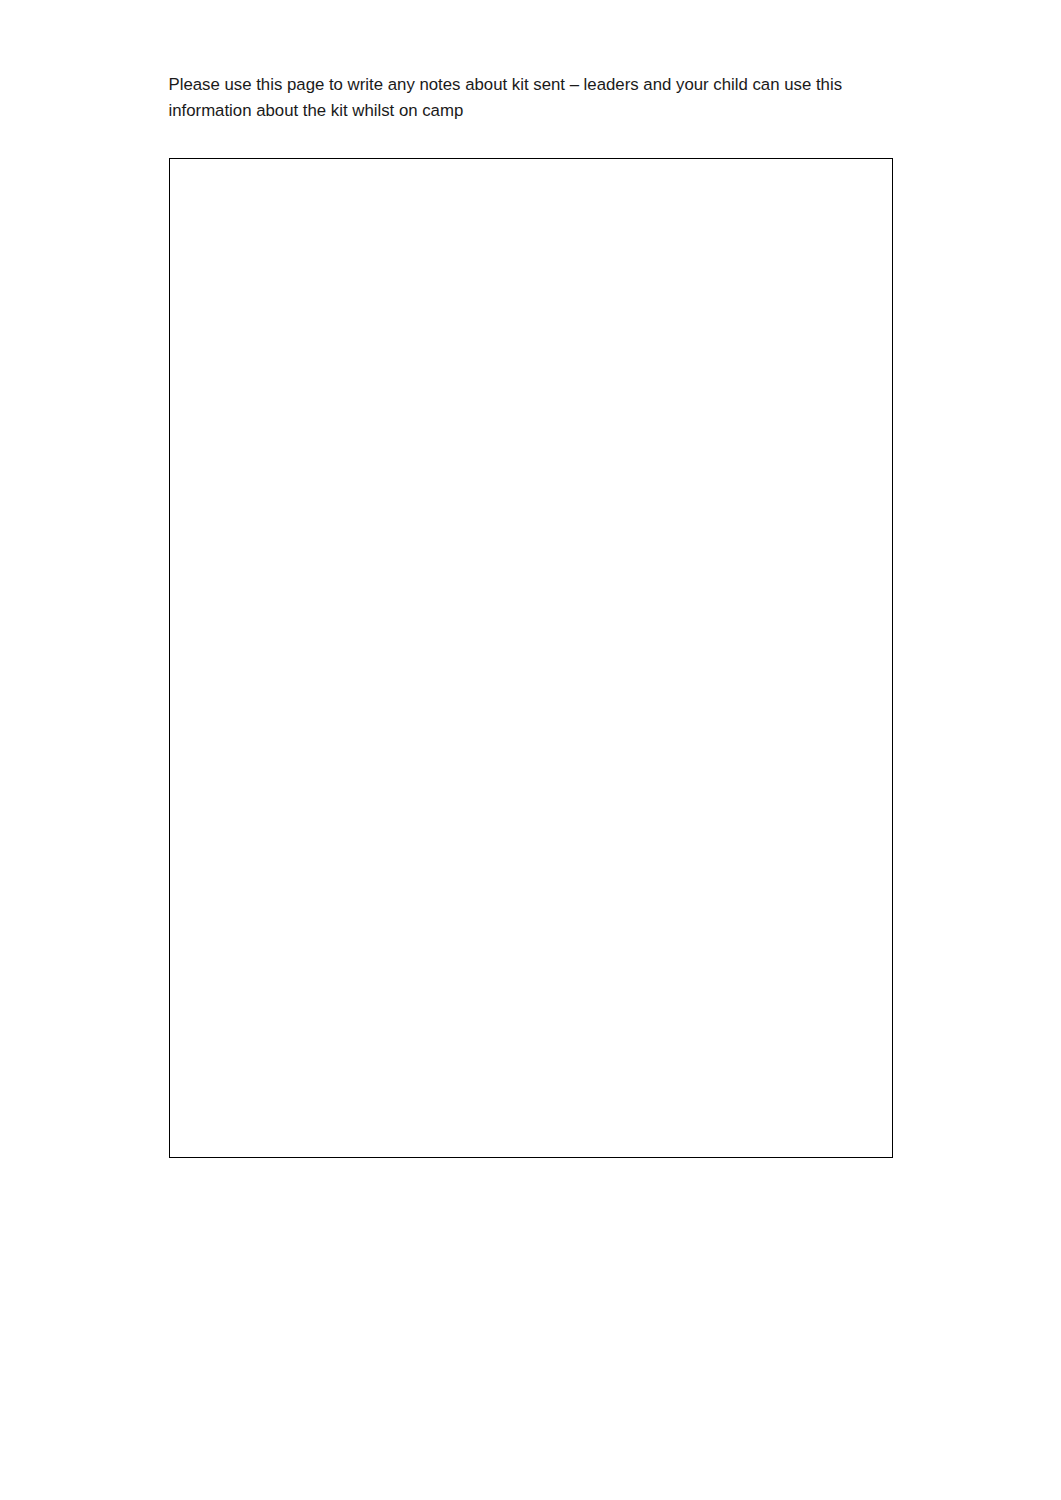Please use this page to write any notes about kit sent – leaders and your child can use this information about the kit whilst on camp